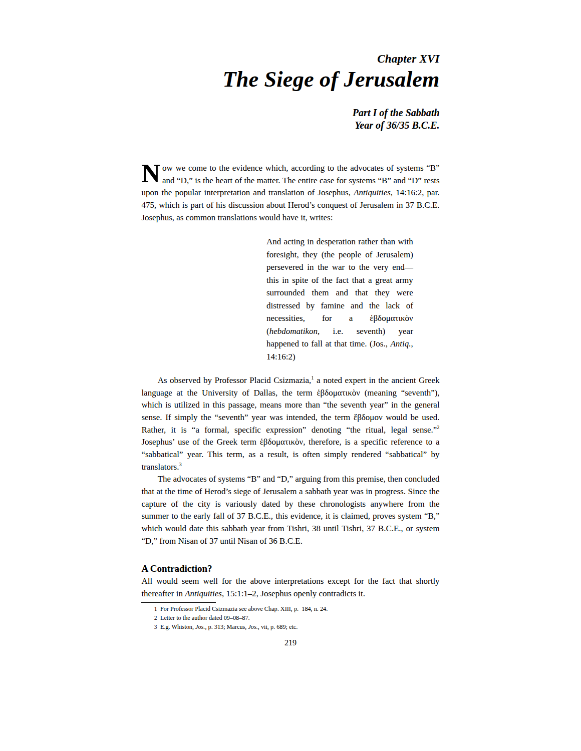Chapter XVI
The Siege of Jerusalem
Part I of the Sabbath
Year of 36/35 B.C.E.
Now we come to the evidence which, according to the advocates of systems “B” and “D,” is the heart of the matter. The entire case for systems “B” and “D” rests upon the popular interpretation and translation of Josephus, Antiquities, 14:16:2, par. 475, which is part of his discussion about Herod’s conquest of Jerusalem in 37 B.C.E. Josephus, as common translations would have it, writes:
And acting in desperation rather than with foresight, they (the people of Jerusalem) persevered in the war to the very end—this in spite of the fact that a great army surrounded them and that they were distressed by famine and the lack of necessities, for a ἑβδοματικὸν (hebdomatikon, i.e. seventh) year happened to fall at that time. (Jos., Antiq., 14:16:2)
As observed by Professor Placid Csizmazia,1 a noted expert in the ancient Greek language at the University of Dallas, the term ἑβδοματικὸν (meaning “seventh”), which is utilized in this passage, means more than “the seventh year” in the general sense. If simply the “seventh” year was intended, the term ἕβδομον would be used. Rather, it is “a formal, specific expression” denoting “the ritual, legal sense.”2 Josephus’ use of the Greek term ἑβδοματικὸν, therefore, is a specific reference to a “sabbatical” year. This term, as a result, is often simply rendered “sabbatical” by translators.3
The advocates of systems “B” and “D,” arguing from this premise, then concluded that at the time of Herod’s siege of Jerusalem a sabbath year was in progress. Since the capture of the city is variously dated by these chronologists anywhere from the summer to the early fall of 37 B.C.E., this evidence, it is claimed, proves system “B,” which would date this sabbath year from Tishri, 38 until Tishri, 37 B.C.E., or system “D,” from Nisan of 37 until Nisan of 36 B.C.E.
A Contradiction?
All would seem well for the above interpretations except for the fact that shortly thereafter in Antiquities, 15:1:1–2, Josephus openly contradicts it.
1 For Professor Placid Csizmazia see above Chap. XIII, p. 184, n. 24.
2 Letter to the author dated 09–08–87.
3 E.g. Whiston, Jos., p. 313; Marcus, Jos., vii, p. 689; etc.
219